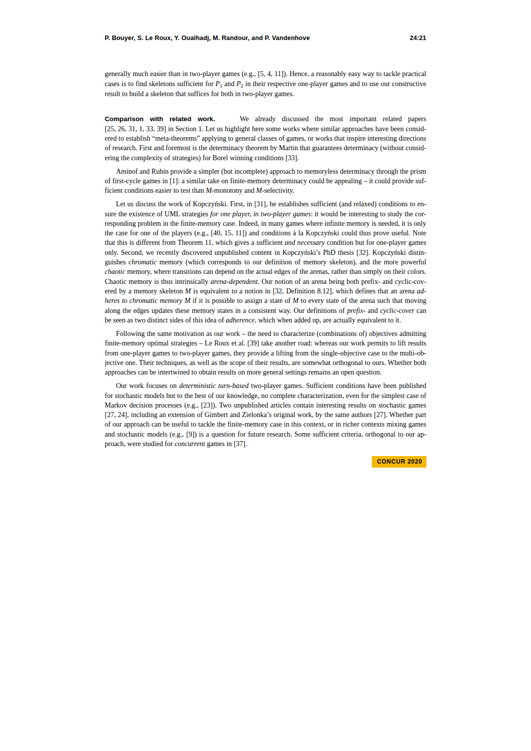P. Bouyer, S. Le Roux, Y. Oualhadj, M. Randour, and P. Vandenhove
24:21
generally much easier than in two-player games (e.g., [5, 4, 11]). Hence, a reasonably easy way to tackle practical cases is to find skeletons sufficient for P 1 and P 2 in their respective one-player games and to use our constructive result to build a skeleton that suffices for both in two-player games.
Comparison with related work. We already discussed the most important related papers [25, 26, 31, 1, 33, 39] in Section 1. Let us highlight here some works where similar approaches have been considered to establish “meta-theorems” applying to general classes of games, or works that inspire interesting directions of research. First and foremost is the determinacy theorem by Martin that guarantees determinacy (without considering the complexity of strategies) for Borel winning conditions [33].
Aminof and Rubin provide a simpler (but incomplete) approach to memoryless determinacy through the prism of first-cycle games in [1]: a similar take on finite-memory determinacy could be appealing – it could provide sufficient conditions easier to test than M-monotony and M-selectivity.
Let us discuss the work of Kopczyński. First, in [31], he establishes sufficient (and relaxed) conditions to ensure the existence of UML strategies for one player, in two-player games: it would be interesting to study the corresponding problem in the finite-memory case. Indeed, in many games where infinite memory is needed, it is only the case for one of the players (e.g., [40, 15, 11]) and conditions à la Kopczyński could thus prove useful. Note that this is different from Theorem 11, which gives a sufficient and necessary condition but for one-player games only. Second, we recently discovered unpublished content in Kopczyński’s PhD thesis [32]. Kopczyński distinguishes chromatic memory (which corresponds to our definition of memory skeleton), and the more powerful chaotic memory, where transitions can depend on the actual edges of the arenas, rather than simply on their colors. Chaotic memory is thus intrinsically arena-dependent. Our notion of an arena being both prefix- and cyclic-covered by a memory skeleton M is equivalent to a notion in [32, Definition 8.12], which defines that an arena adheres to chromatic memory M if it is possible to assign a state of M to every state of the arena such that moving along the edges updates these memory states in a consistent way. Our definitions of prefix- and cyclic-cover can be seen as two distinct sides of this idea of adherence, which when added up, are actually equivalent to it.
Following the same motivation as our work – the need to characterize (combinations of) objectives admitting finite-memory optimal strategies – Le Roux et al. [39] take another road: whereas our work permits to lift results from one-player games to two-player games, they provide a lifting from the single-objective case to the multi-objective one. Their techniques, as well as the scope of their results, are somewhat orthogonal to ours. Whether both approaches can be intertwined to obtain results on more general settings remains an open question.
Our work focuses on deterministic turn-based two-player games. Sufficient conditions have been published for stochastic models but to the best of our knowledge, no complete characterization, even for the simplest case of Markov decision processes (e.g., [23]). Two unpublished articles contain interesting results on stochastic games [27, 24], including an extension of Gimbert and Zielonka’s original work, by the same authors [27]. Whether part of our approach can be useful to tackle the finite-memory case in this context, or in richer contexts mixing games and stochastic models (e.g., [9]) is a question for future research. Some sufficient criteria, orthogonal to our approach, were studied for concurrent games in [37].
CONCUR 2020